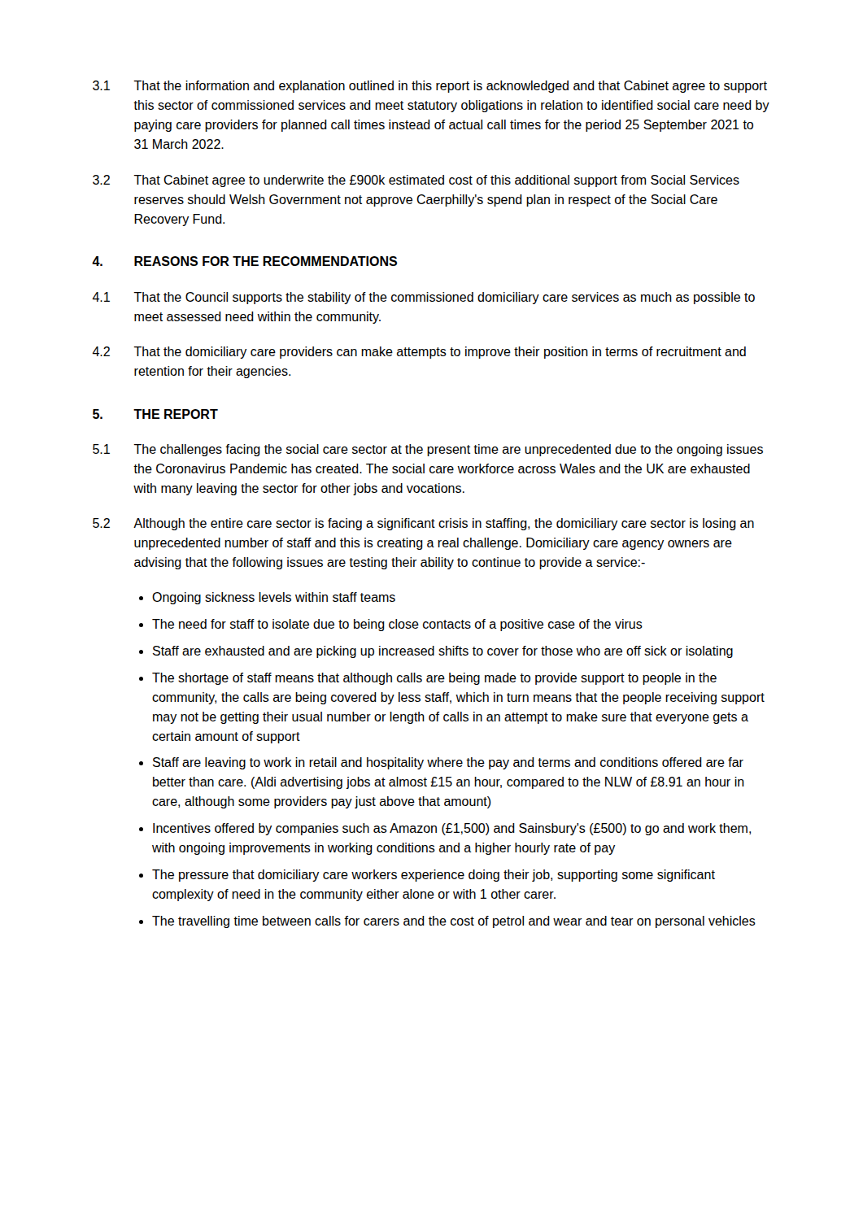3.1
That the information and explanation outlined in this report is acknowledged and that Cabinet agree to support this sector of commissioned services and meet statutory obligations in relation to identified social care need by paying care providers for planned call times instead of actual call times for the period 25 September 2021 to 31 March 2022.
3.2
That Cabinet agree to underwrite the £900k estimated cost of this additional support from Social Services reserves should Welsh Government not approve Caerphilly's spend plan in respect of the Social Care Recovery Fund.
4. REASONS FOR THE RECOMMENDATIONS
4.1
That the Council supports the stability of the commissioned domiciliary care services as much as possible to meet assessed need within the community.
4.2
That the domiciliary care providers can make attempts to improve their position in terms of recruitment and retention for their agencies.
5. THE REPORT
5.1
The challenges facing the social care sector at the present time are unprecedented due to the ongoing issues the Coronavirus Pandemic has created. The social care workforce across Wales and the UK are exhausted with many leaving the sector for other jobs and vocations.
5.2
Although the entire care sector is facing a significant crisis in staffing, the domiciliary care sector is losing an unprecedented number of staff and this is creating a real challenge. Domiciliary care agency owners are advising that the following issues are testing their ability to continue to provide a service:-
Ongoing sickness levels within staff teams
The need for staff to isolate due to being close contacts of a positive case of the virus
Staff are exhausted and are picking up increased shifts to cover for those who are off sick or isolating
The shortage of staff means that although calls are being made to provide support to people in the community, the calls are being covered by less staff, which in turn means that the people receiving support may not be getting their usual number or length of calls in an attempt to make sure that everyone gets a certain amount of support
Staff are leaving to work in retail and hospitality where the pay and terms and conditions offered are far better than care. (Aldi advertising jobs at almost £15 an hour, compared to the NLW of £8.91 an hour in care, although some providers pay just above that amount)
Incentives offered by companies such as Amazon (£1,500) and Sainsbury's (£500) to go and work them, with ongoing improvements in working conditions and a higher hourly rate of pay
The pressure that domiciliary care workers experience doing their job, supporting some significant complexity of need in the community either alone or with 1 other carer.
The travelling time between calls for carers and the cost of petrol and wear and tear on personal vehicles